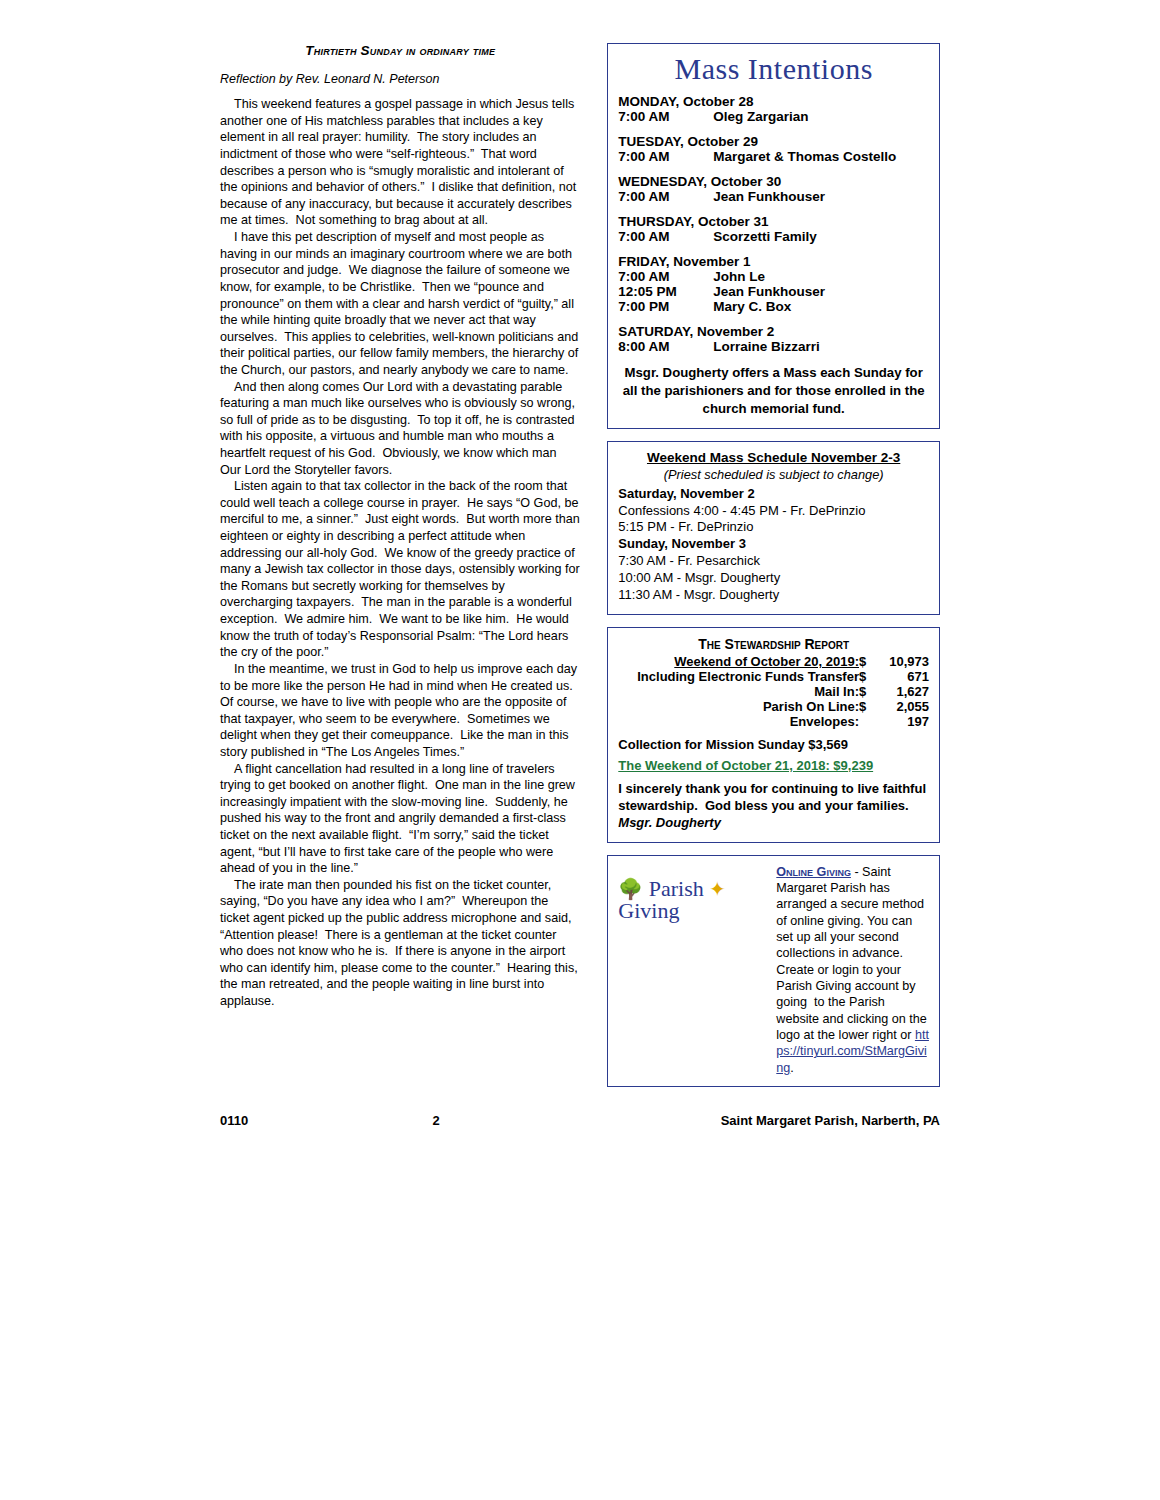Thirtieth Sunday in ordinary time
Reflection by Rev. Leonard N. Peterson
This weekend features a gospel passage in which Jesus tells another one of His matchless parables that includes a key element in all real prayer: humility. The story includes an indictment of those who were “self-righteous.” That word describes a person who is “smugly moralistic and intolerant of the opinions and behavior of others.” I dislike that definition, not because of any inaccuracy, but because it accurately describes me at times. Not something to brag about at all.
I have this pet description of myself and most people as having in our minds an imaginary courtroom where we are both prosecutor and judge. We diagnose the failure of someone we know, for example, to be Christlike. Then we “pounce and pronounce” on them with a clear and harsh verdict of “guilty,” all the while hinting quite broadly that we never act that way ourselves. This applies to celebrities, well-known politicians and their political parties, our fellow family members, the hierarchy of the Church, our pastors, and nearly anybody we care to name.
And then along comes Our Lord with a devastating parable featuring a man much like ourselves who is obviously so wrong, so full of pride as to be disgusting. To top it off, he is contrasted with his opposite, a virtuous and humble man who mouths a heartfelt request of his God. Obviously, we know which man Our Lord the Storyteller favors.
Listen again to that tax collector in the back of the room that could well teach a college course in prayer. He says “O God, be merciful to me, a sinner.” Just eight words. But worth more than eighteen or eighty in describing a perfect attitude when addressing our all-holy God. We know of the greedy practice of many a Jewish tax collector in those days, ostensibly working for the Romans but secretly working for themselves by overcharging taxpayers. The man in the parable is a wonderful exception. We admire him. We want to be like him. He would know the truth of today’s Responsorial Psalm: “The Lord hears the cry of the poor.”
In the meantime, we trust in God to help us improve each day to be more like the person He had in mind when He created us. Of course, we have to live with people who are the opposite of that taxpayer, who seem to be everywhere. Sometimes we delight when they get their comeuppance. Like the man in this story published in “The Los Angeles Times.”
A flight cancellation had resulted in a long line of travelers trying to get booked on another flight. One man in the line grew increasingly impatient with the slow-moving line. Suddenly, he pushed his way to the front and angrily demanded a first-class ticket on the next available flight. “I’m sorry,” said the ticket agent, “but I’ll have to first take care of the people who were ahead of you in the line.”
The irate man then pounded his fist on the ticket counter, saying, “Do you have any idea who I am?” Whereupon the ticket agent picked up the public address microphone and said, “Attention please! There is a gentleman at the ticket counter who does not know who he is. If there is anyone in the airport who can identify him, please come to the counter.” Hearing this, the man retreated, and the people waiting in line burst into applause.
Mass Intentions
MONDAY, October 28
| 7:00 AM | Oleg Zargarian |
TUESDAY, October 29
| 7:00 AM | Margaret & Thomas Costello |
WEDNESDAY, October 30
| 7:00 AM | Jean Funkhouser |
THURSDAY, October 31
| 7:00 AM | Scorzetti Family |
FRIDAY, November 1
| 7:00 AM | John Le |
| 12:05 PM | Jean Funkhouser |
| 7:00 PM | Mary C. Box |
SATURDAY, November 2
| 8:00 AM | Lorraine Bizzarri |
Msgr. Dougherty offers a Mass each Sunday for all the parishioners and for those enrolled in the church memorial fund.
Weekend Mass Schedule November 2-3
(Priest scheduled is subject to change)
Saturday, November 2
Confessions 4:00 - 4:45 PM - Fr. DePrinzio
5:15 PM - Fr. DePrinzio
Sunday, November 3
7:30 AM - Fr. Pesarchick
10:00 AM - Msgr. Dougherty
11:30 AM - Msgr. Dougherty
The Stewardship Report
| Weekend of October 20, 2019: | $ | 10,973 |
| Including Electronic Funds Transfer | $ | 671 |
| Mail In: | $ | 1,627 |
| Parish On Line: | $ | 2,055 |
| Envelopes: | | 197 |
Collection for Mission Sunday $3,569
The Weekend of October 21, 2018: $9,239
I sincerely thank you for continuing to live faithful stewardship. God bless you and your families.
Msgr. Dougherty
🌳 Parish ✦ Giving
Online Giving - Saint Margaret Parish has arranged a secure method of online giving. You can set up all your second collections in advance. Create or login to your Parish Giving account by going to the Parish website and clicking on the logo at the lower right or https://tinyurl.com/StMargGiving.
0110
2
Saint Margaret Parish, Narberth, PA